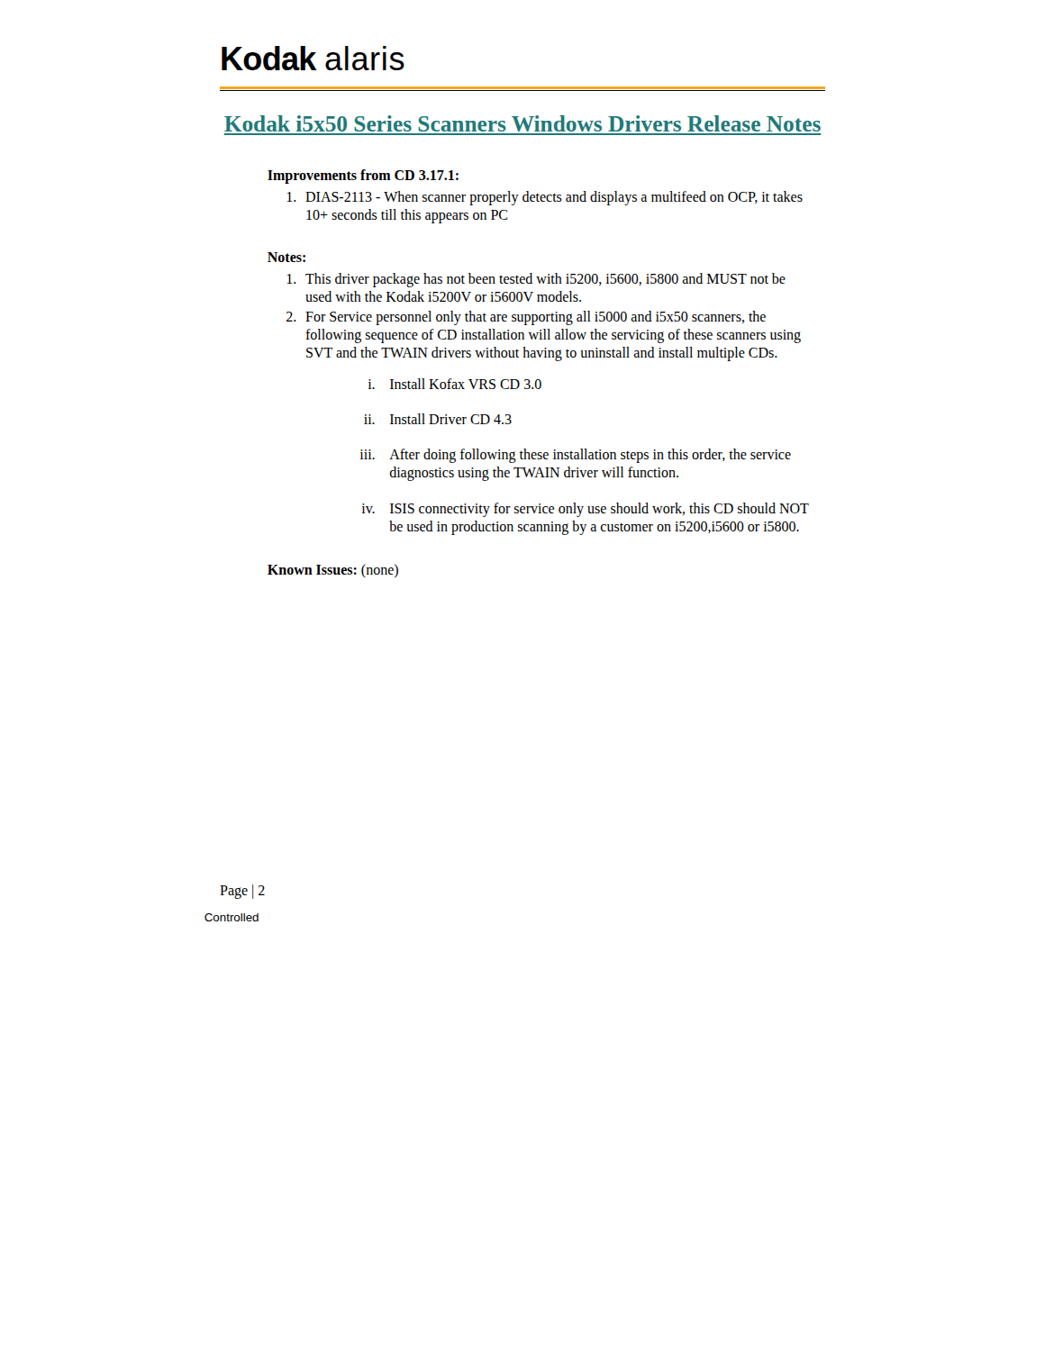Kodak alaris
Kodak i5x50 Series Scanners Windows Drivers Release Notes
Improvements from CD 3.17.1:
DIAS-2113 - When scanner properly detects and displays a multifeed on OCP, it takes 10+ seconds till this appears on PC
Notes:
This driver package has not been tested with i5200, i5600, i5800 and MUST not be used with the Kodak i5200V or i5600V models.
For Service personnel only that are supporting all i5000 and i5x50 scanners, the following sequence of CD installation will allow the servicing of these scanners using SVT and the TWAIN drivers without having to uninstall and install multiple CDs.
Install Kofax VRS CD 3.0
Install Driver CD 4.3
After doing following these installation steps in this order, the service diagnostics using the TWAIN driver will function.
ISIS connectivity for service only use should work, this CD should NOT be used in production scanning by a customer on i5200,i5600 or i5800.
Known Issues: (none)
Page | 2
Controlled